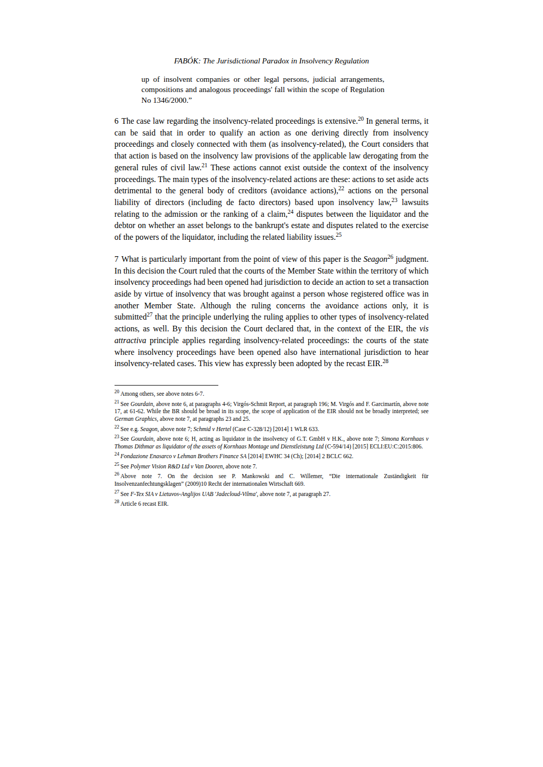FABÓK: The Jurisdictional Paradox in Insolvency Regulation
up of insolvent companies or other legal persons, judicial arrangements, compositions and analogous proceedings' fall within the scope of Regulation No 1346/2000.”
6 The case law regarding the insolvency-related proceedings is extensive.20 In general terms, it can be said that in order to qualify an action as one deriving directly from insolvency proceedings and closely connected with them (as insolvency-related), the Court considers that that action is based on the insolvency law provisions of the applicable law derogating from the general rules of civil law.21 These actions cannot exist outside the context of the insolvency proceedings. The main types of the insolvency-related actions are these: actions to set aside acts detrimental to the general body of creditors (avoidance actions),22 actions on the personal liability of directors (including de facto directors) based upon insolvency law,23 lawsuits relating to the admission or the ranking of a claim,24 disputes between the liquidator and the debtor on whether an asset belongs to the bankrupt's estate and disputes related to the exercise of the powers of the liquidator, including the related liability issues.25
7 What is particularly important from the point of view of this paper is the Seagon26 judgment. In this decision the Court ruled that the courts of the Member State within the territory of which insolvency proceedings had been opened had jurisdiction to decide an action to set a transaction aside by virtue of insolvency that was brought against a person whose registered office was in another Member State. Although the ruling concerns the avoidance actions only, it is submitted27 that the principle underlying the ruling applies to other types of insolvency-related actions, as well. By this decision the Court declared that, in the context of the EIR, the vis attractiva principle applies regarding insolvency-related proceedings: the courts of the state where insolvency proceedings have been opened also have international jurisdiction to hear insolvency-related cases. This view has expressly been adopted by the recast EIR.28
20 Among others, see above notes 6-7.
21 See Gourdain, above note 6, at paragraphs 4-6; Virgós-Schmit Report, at paragraph 196; M. Virgós and F. Garcimartín, above note 17, at 61-62. While the BR should be broad in its scope, the scope of application of the EIR should not be broadly interpreted; see German Graphics, above note 7, at paragraphs 23 and 25.
22 See e.g. Seagon, above note 7; Schmid v Hertel (Case C-328/12) [2014] 1 WLR 633.
23 See Gourdain, above note 6; H, acting as liquidator in the insolvency of G.T. GmbH v H.K., above note 7; Simona Kornhaas v Thomas Dithmar as liquidator of the assets of Kornhaas Montage und Dienstleistung Ltd (C-594/14) [2015] ECLI:EU:C:2015:806.
24 Fondazione Enasarco v Lehman Brothers Finance SA [2014] EWHC 34 (Ch); [2014] 2 BCLC 662.
25 See Polymer Vision R&D Ltd v Van Dooren, above note 7.
26 Above note 7. On the decision see P. Mankowski and C. Willemer, “Die internationale Zuständigkeit für Insolvenzanfechtungsklagen” (2009)10 Recht der internationalen Wirtschaft 669.
27 See F-Tex SIA v Lietuvos-Anglijos UAB 'Jadecloud-Vilma', above note 7, at paragraph 27.
28 Article 6 recast EIR.